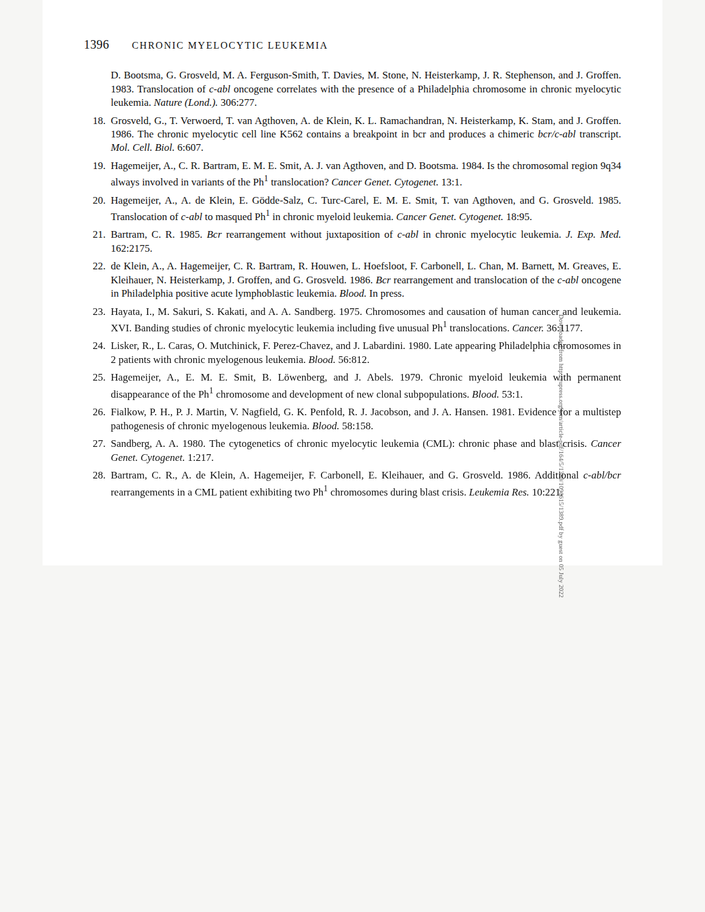Downloaded from http://rupress.org/jem/article-pdf/164/5/1389/1096615/1389.pdf by guest on 05 July 2022
1396 Chronic Myelocytic Leukemia
D. Bootsma, G. Grosveld, M. A. Ferguson-Smith, T. Davies, M. Stone, N. Heisterkamp, J. R. Stephenson, and J. Groffen. 1983. Translocation of c-abl oncogene correlates with the presence of a Philadelphia chromosome in chronic myelocytic leukemia. Nature (Lond.). 306:277.
18. Grosveld, G., T. Verwoerd, T. van Agthoven, A. de Klein, K. L. Ramachandran, N. Heisterkamp, K. Stam, and J. Groffen. 1986. The chronic myelocytic cell line K562 contains a breakpoint in bcr and produces a chimeric bcr/c-abl transcript. Mol. Cell. Biol. 6:607.
19. Hagemeijer, A., C. R. Bartram, E. M. E. Smit, A. J. van Agthoven, and D. Bootsma. 1984. Is the chromosomal region 9q34 always involved in variants of the Ph1 translocation? Cancer Genet. Cytogenet. 13:1.
20. Hagemeijer, A., A. de Klein, E. Gödde-Salz, C. Turc-Carel, E. M. E. Smit, T. van Agthoven, and G. Grosveld. 1985. Translocation of c-abl to masqued Ph1 in chronic myeloid leukemia. Cancer Genet. Cytogenet. 18:95.
21. Bartram, C. R. 1985. Bcr rearrangement without juxtaposition of c-abl in chronic myelocytic leukemia. J. Exp. Med. 162:2175.
22. de Klein, A., A. Hagemeijer, C. R. Bartram, R. Houwen, L. Hoefsloot, F. Carbonell, L. Chan, M. Barnett, M. Greaves, E. Kleihauer, N. Heisterkamp, J. Groffen, and G. Grosveld. 1986. Bcr rearrangement and translocation of the c-abl oncogene in Philadelphia positive acute lymphoblastic leukemia. Blood. In press.
23. Hayata, I., M. Sakuri, S. Kakati, and A. A. Sandberg. 1975. Chromosomes and causation of human cancer and leukemia. XVI. Banding studies of chronic myelocytic leukemia including five unusual Ph1 translocations. Cancer. 36:1177.
24. Lisker, R., L. Caras, O. Mutchinick, F. Perez-Chavez, and J. Labardini. 1980. Late appearing Philadelphia chromosomes in 2 patients with chronic myelogenous leukemia. Blood. 56:812.
25. Hagemeijer, A., E. M. E. Smit, B. Löwenberg, and J. Abels. 1979. Chronic myeloid leukemia with permanent disappearance of the Ph1 chromosome and development of new clonal subpopulations. Blood. 53:1.
26. Fialkow, P. H., P. J. Martin, V. Nagfield, G. K. Penfold, R. J. Jacobson, and J. A. Hansen. 1981. Evidence for a multistep pathogenesis of chronic myelogenous leukemia. Blood. 58:158.
27. Sandberg, A. A. 1980. The cytogenetics of chronic myelocytic leukemia (CML): chronic phase and blast crisis. Cancer Genet. Cytogenet. 1:217.
28. Bartram, C. R., A. de Klein, A. Hagemeijer, F. Carbonell, E. Kleihauer, and G. Grosveld. 1986. Additional c-abl/bcr rearrangements in a CML patient exhibiting two Ph1 chromosomes during blast crisis. Leukemia Res. 10:221.